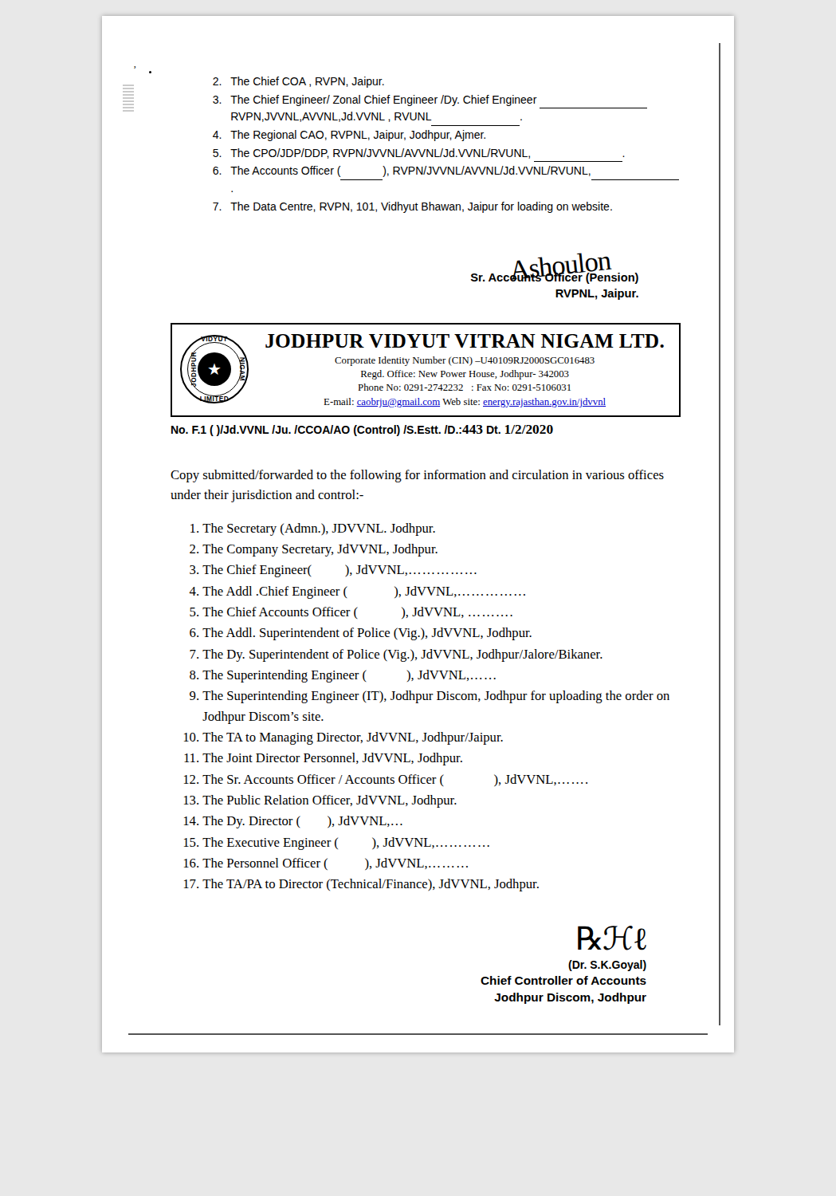,
2. The Chief COA , RVPN, Jaipur.
3. The Chief Engineer/ Zonal Chief Engineer /Dy. Chief Engineer
RVPN,JVVNL,AVVNL,Jd.VVNL , RVUNL .
4. The Regional CAO, RVPNL, Jaipur, Jodhpur, Ajmer.
5. The CPO/JDP/DDP, RVPN/JVVNL/AVVNL/Jd.VVNL/RVUNL, .
6. The Accounts Officer ( ), RVPN/JVVNL/AVVNL/Jd.VVNL/RVUNL, .
7. The Data Centre, RVPN, 101, Vidhyut Bhawan, Jaipur for loading on website.
Ashoulon Sr. Accounts Officer (Pension)
RVPNL, Jaipur.
VIDYUT NIGAM LIMITED JODHPUR
JODHPUR VIDYUT VITRAN NIGAM LTD.
Corporate Identity Number (CIN) –U40109RJ2000SGC016483
Regd. Office: New Power House, Jodhpur- 342003
Phone No: 0291-2742232 : Fax No: 0291-5106031
E-mail: caobrju@gmail.com Web site: energy.rajasthan.gov.in/jdvvnl
No. F.1 ( )/Jd.VVNL /Ju. /CCOA/AO (Control) /S.Estt. /D.:443 Dt. 1/2/2020
Copy submitted/forwarded to the following for information and circulation in various offices under their jurisdiction and control:-
The Secretary (Admn.), JDVVNL. Jodhpur.
The Company Secretary, JdVVNL, Jodhpur.
The Chief Engineer( ), JdVVNL,……………
The Addl .Chief Engineer ( ), JdVVNL,……………
The Chief Accounts Officer ( ), JdVVNL, ……….
The Addl. Superintendent of Police (Vig.), JdVVNL, Jodhpur.
The Dy. Superintendent of Police (Vig.), JdVVNL, Jodhpur/Jalore/Bikaner.
The Superintending Engineer ( ), JdVVNL,……
The Superintending Engineer (IT), Jodhpur Discom, Jodhpur for uploading the order on Jodhpur Discom’s site.
The TA to Managing Director, JdVVNL, Jodhpur/Jaipur.
The Joint Director Personnel, JdVVNL, Jodhpur.
The Sr. Accounts Officer / Accounts Officer ( ), JdVVNL,…….
The Public Relation Officer, JdVVNL, Jodhpur.
The Dy. Director ( ), JdVVNL,…
The Executive Engineer ( ), JdVVNL,…………
The Personnel Officer ( ), JdVVNL,………
The TA/PA to Director (Technical/Finance), JdVVNL, Jodhpur.
℞ℋℓ (Dr. S.K.Goyal)
Chief Controller of Accounts
Jodhpur Discom, Jodhpur